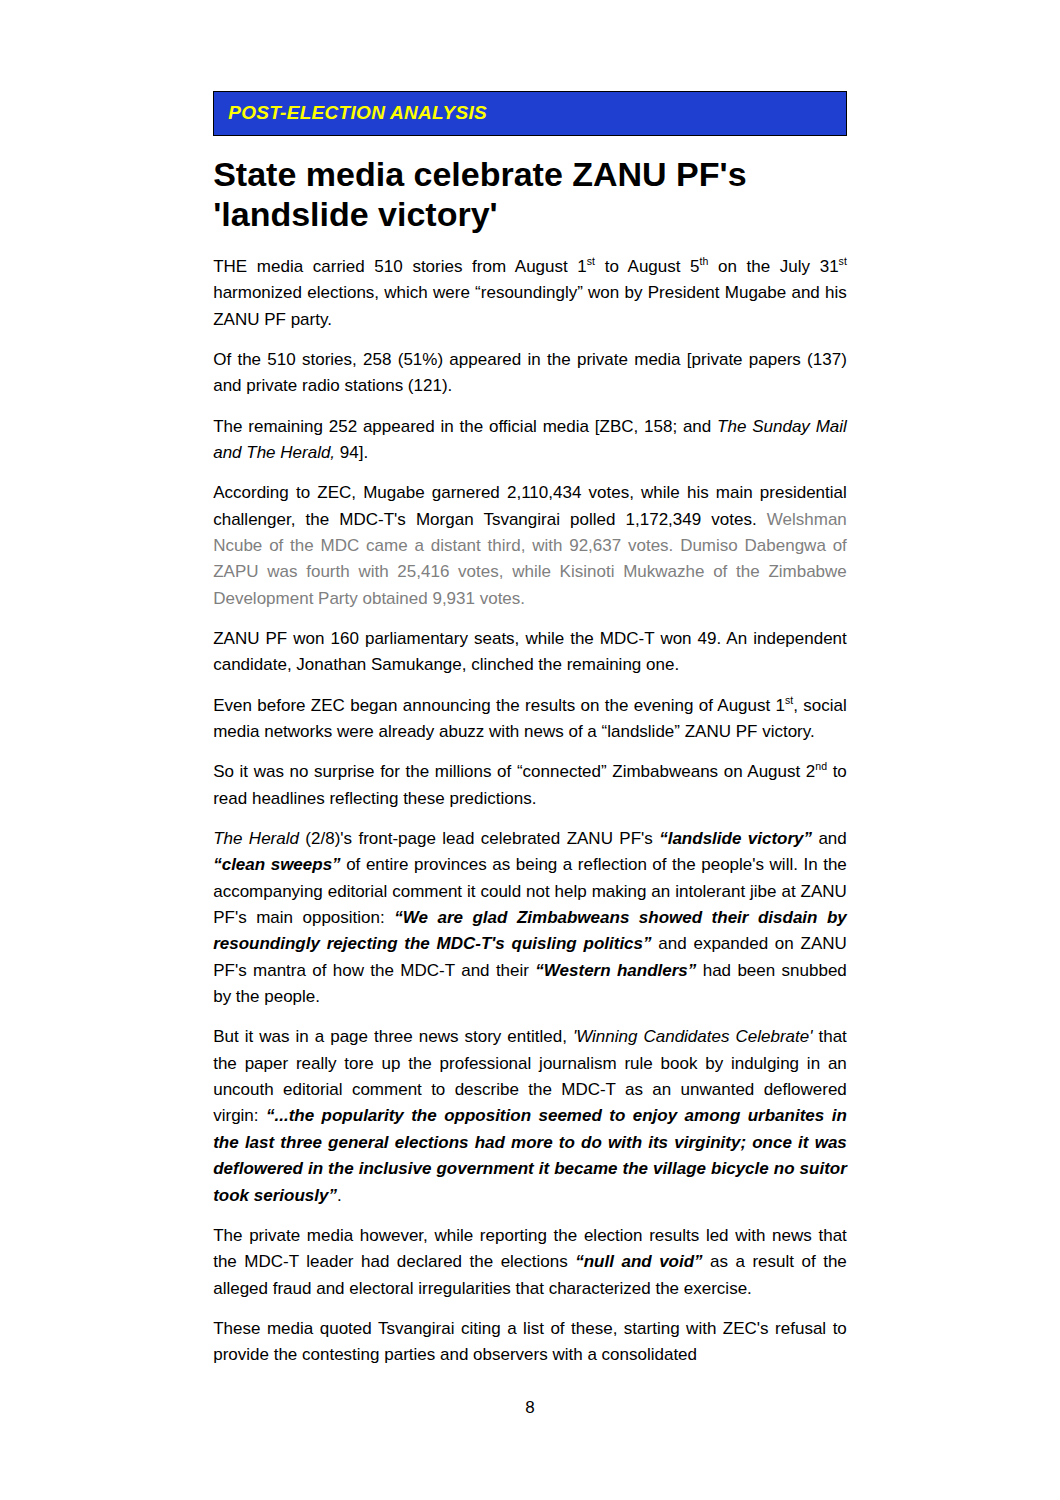POST-ELECTION ANALYSIS
State media celebrate ZANU PF's 'landslide victory'
THE media carried 510 stories from August 1st to August 5th on the July 31st harmonized elections, which were “resoundingly” won by President Mugabe and his ZANU PF party.
Of the 510 stories, 258 (51%) appeared in the private media [private papers (137) and private radio stations (121).
The remaining 252 appeared in the official media [ZBC, 158; and The Sunday Mail and The Herald, 94].
According to ZEC, Mugabe garnered 2,110,434 votes, while his main presidential challenger, the MDC-T's Morgan Tsvangirai polled 1,172,349 votes. Welshman Ncube of the MDC came a distant third, with 92,637 votes. Dumiso Dabengwa of ZAPU was fourth with 25,416 votes, while Kisinoti Mukwazhe of the Zimbabwe Development Party obtained 9,931 votes.
ZANU PF won 160 parliamentary seats, while the MDC-T won 49. An independent candidate, Jonathan Samukange, clinched the remaining one.
Even before ZEC began announcing the results on the evening of August 1st, social media networks were already abuzz with news of a “landslide” ZANU PF victory.
So it was no surprise for the millions of “connected” Zimbabweans on August 2nd to read headlines reflecting these predictions.
The Herald (2/8)'s front-page lead celebrated ZANU PF's “landslide victory” and “clean sweeps” of entire provinces as being a reflection of the people's will. In the accompanying editorial comment it could not help making an intolerant jibe at ZANU PF's main opposition: “We are glad Zimbabweans showed their disdain by resoundingly rejecting the MDC-T's quisling politics” and expanded on ZANU PF's mantra of how the MDC-T and their “Western handlers” had been snubbed by the people.
But it was in a page three news story entitled, 'Winning Candidates Celebrate' that the paper really tore up the professional journalism rule book by indulging in an uncouth editorial comment to describe the MDC-T as an unwanted deflowered virgin: “...the popularity the opposition seemed to enjoy among urbanites in the last three general elections had more to do with its virginity; once it was deflowered in the inclusive government it became the village bicycle no suitor took seriously”.
The private media however, while reporting the election results led with news that the MDC-T leader had declared the elections “null and void” as a result of the alleged fraud and electoral irregularities that characterized the exercise.
These media quoted Tsvangirai citing a list of these, starting with ZEC's refusal to provide the contesting parties and observers with a consolidated
8